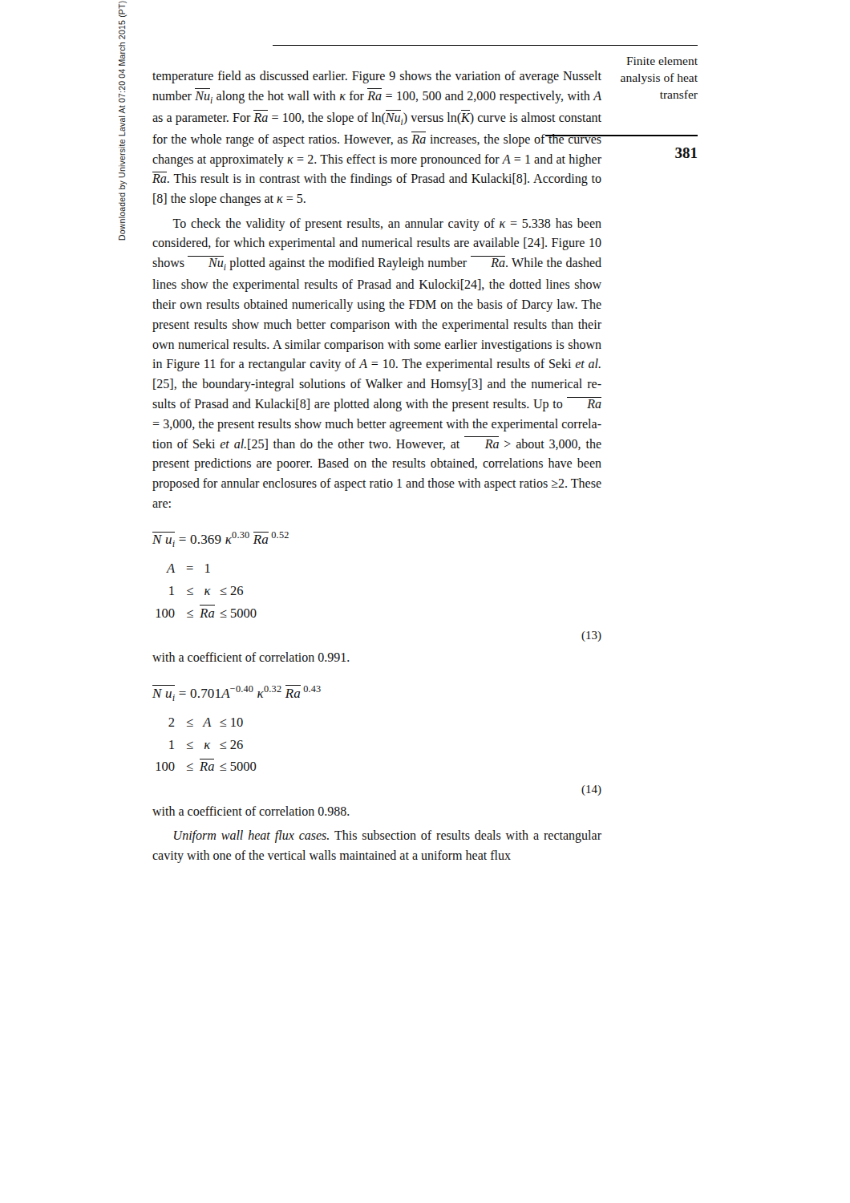Downloaded by Universite Laval At 07:20 04 March 2015 (PT)
Finite element
analysis of heat
transfer
381
temperature field as discussed earlier. Figure 9 shows the variation of average Nusselt number Nui along the hot wall with κ for Ra = 100, 500 and 2,000 respectively, with A as a parameter. For Ra = 100, the slope of ln(Nui) versus ln(K) curve is almost constant for the whole range of aspect ratios. However, as Ra increases, the slope of the curves changes at approximately κ = 2. This effect is more pronounced for A = 1 and at higher Ra. This result is in contrast with the findings of Prasad and Kulacki[8]. According to [8] the slope changes at κ = 5.
To check the validity of present results, an annular cavity of κ = 5.338 has been considered, for which experimental and numerical results are available [24]. Figure 10 shows Nui plotted against the modified Rayleigh number Ra. While the dashed lines show the experimental results of Prasad and Kulocki[24], the dotted lines show their own results obtained numerically using the FDM on the basis of Darcy law. The present results show much better comparison with the experimental results than their own numerical results. A similar comparison with some earlier investigations is shown in Figure 11 for a rectangular cavity of A = 10. The experimental results of Seki et al.[25], the boundary-integral solutions of Walker and Homsy[3] and the numerical results of Prasad and Kulacki[8] are plotted along with the present results. Up to Ra = 3,000, the present results show much better agreement with the experimental correlation of Seki et al.[25] than do the other two. However, at Ra > about 3,000, the present predictions are poorer. Based on the results obtained, correlations have been proposed for annular enclosures of aspect ratio 1 and those with aspect ratios ≥2. These are:
N ui = 0.369 κ0.30 Ra 0.52
| A | = | 1 | |
| 1 | ≤ | κ | ≤ 26 |
| 100 | ≤ | Ra | ≤ 5000 |
(13)
with a coefficient of correlation 0.991.
N ui = 0.701A−0.40 κ0.32 Ra 0.43
| 2 | ≤ | A | ≤ 10 |
| 1 | ≤ | κ | ≤ 26 |
| 100 | ≤ | Ra | ≤ 5000 |
(14)
with a coefficient of correlation 0.988.
Uniform wall heat flux cases. This subsection of results deals with a rectangular cavity with one of the vertical walls maintained at a uniform heat flux